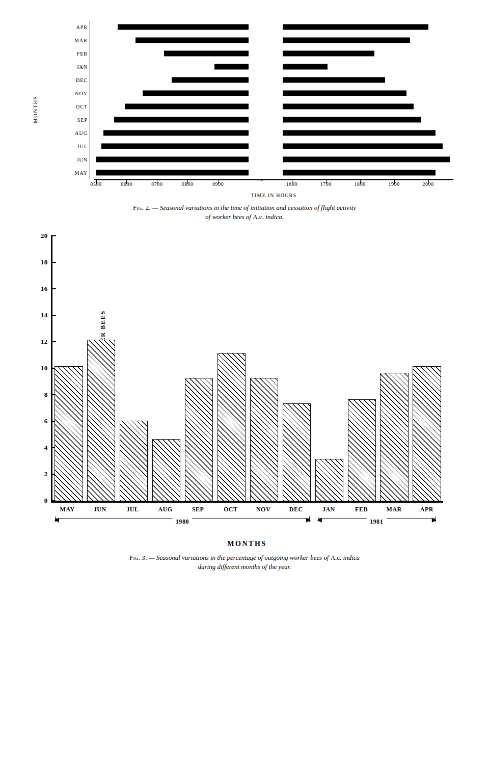MONTHS
| APR | | |
| MAR | | |
| FEB | | |
| JAN | | |
| DEC | | |
| NOV | | |
| OCT | | |
| SEP | | |
| AUG | | |
| JUL | | |
| JUN | | |
| MAY | | |
| | | ∼ 0500 0600 0700 0800 0900 1600 1700 1800 1900 2000 TIME IN HOURS |
Fig. 2. — Seasonal variations in the time of initiation and cessation of flight activity
of worker bees of A.c. indica.
PERCENTAGE OF OUTGOING WORKER BEES
20
18
16
14
12
10
8
6
4
2
0
MAY
JUN
JUL
AUG
SEP
OCT
NOV
DEC
JAN
FEB
MAR
APR
◀ ▶ 1980
◀ ▶ 1981
MONTHS
Fig. 3. — Seasonal variations in the percentage of outgoing worker bees of A.c. indica
during different months of the year.